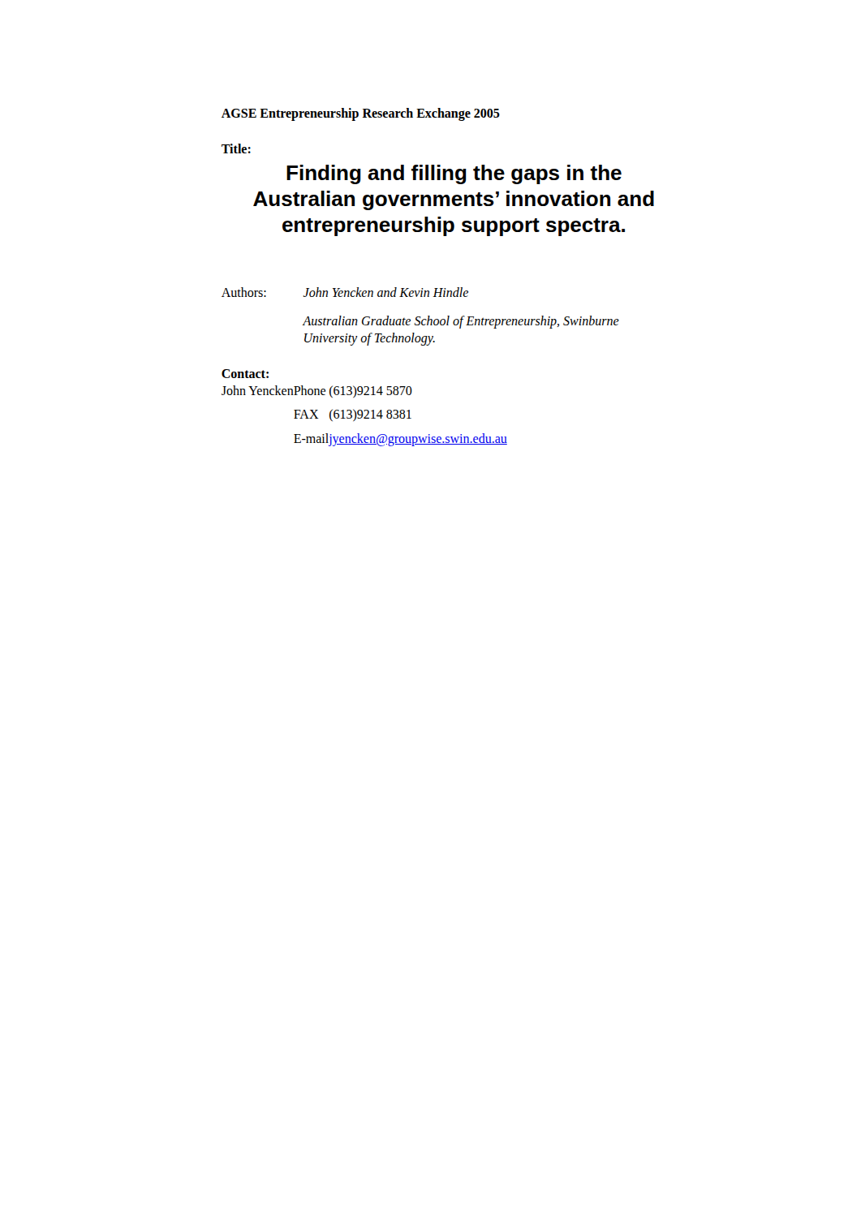AGSE Entrepreneurship Research Exchange 2005
Title:
Finding and filling the gaps in the Australian governments’ innovation and entrepreneurship support spectra.
Authors:
John Yencken and Kevin Hindle
Australian Graduate School of Entrepreneurship, Swinburne University of Technology.
Contact:
| John Yencken | Phone | (613)9214 5870 |
| | FAX | (613)9214 8381 |
| | E-mail | jyencken@groupwise.swin.edu.au |